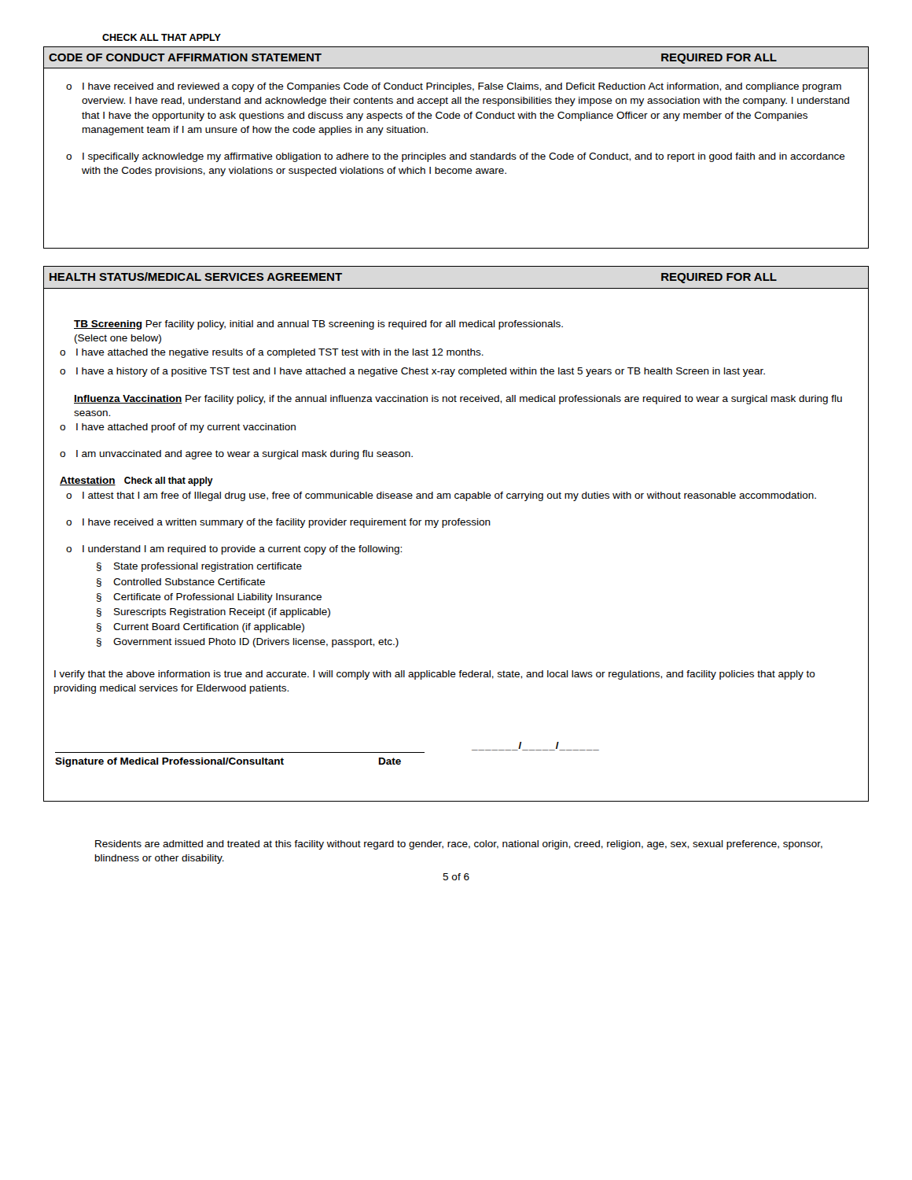CHECK ALL THAT APPLY
CODE OF CONDUCT AFFIRMATION STATEMENT REQUIRED FOR ALL
I have received and reviewed a copy of the Companies Code of Conduct Principles, False Claims, and Deficit Reduction Act information, and compliance program overview. I have read, understand and acknowledge their contents and accept all the responsibilities they impose on my association with the company. I understand that I have the opportunity to ask questions and discuss any aspects of the Code of Conduct with the Compliance Officer or any member of the Companies management team if I am unsure of how the code applies in any situation.
I specifically acknowledge my affirmative obligation to adhere to the principles and standards of the Code of Conduct, and to report in good faith and in accordance with the Codes provisions, any violations or suspected violations of which I become aware.
HEALTH STATUS/MEDICAL SERVICES AGREEMENT REQUIRED FOR ALL
TB Screening
Per facility policy, initial and annual TB screening is required for all medical professionals.
(Select one below)
I have attached the negative results of a completed TST test with in the last 12 months.
I have a history of a positive TST test and I have attached a negative Chest x-ray completed within the last 5 years or TB health Screen in last year.
Influenza Vaccination
Per facility policy, if the annual influenza vaccination is not received, all medical professionals are required to wear a surgical mask during flu season.
I have attached proof of my current vaccination
I am unvaccinated and agree to wear a surgical mask during flu season.
Attestation
Check all that apply
I attest that I am free of Illegal drug use, free of communicable disease and am capable of carrying out my duties with or without reasonable accommodation.
I have received a written summary of the facility provider requirement for my profession
I understand I am required to provide a current copy of the following:
State professional registration certificate
Controlled Substance Certificate
Certificate of Professional Liability Insurance
Surescripts Registration Receipt (if applicable)
Current Board Certification (if applicable)
Government issued Photo ID (Drivers license, passport, etc.)
I verify that the above information is true and accurate. I will comply with all applicable federal, state, and local laws or regulations, and facility policies that apply to providing medical services for Elderwood patients.
_______/_____/______
Signature of Medical Professional/Consultant Date
Residents are admitted and treated at this facility without regard to gender, race, color, national origin, creed, religion, age, sex, sexual preference, sponsor, blindness or other disability.
5 of 6